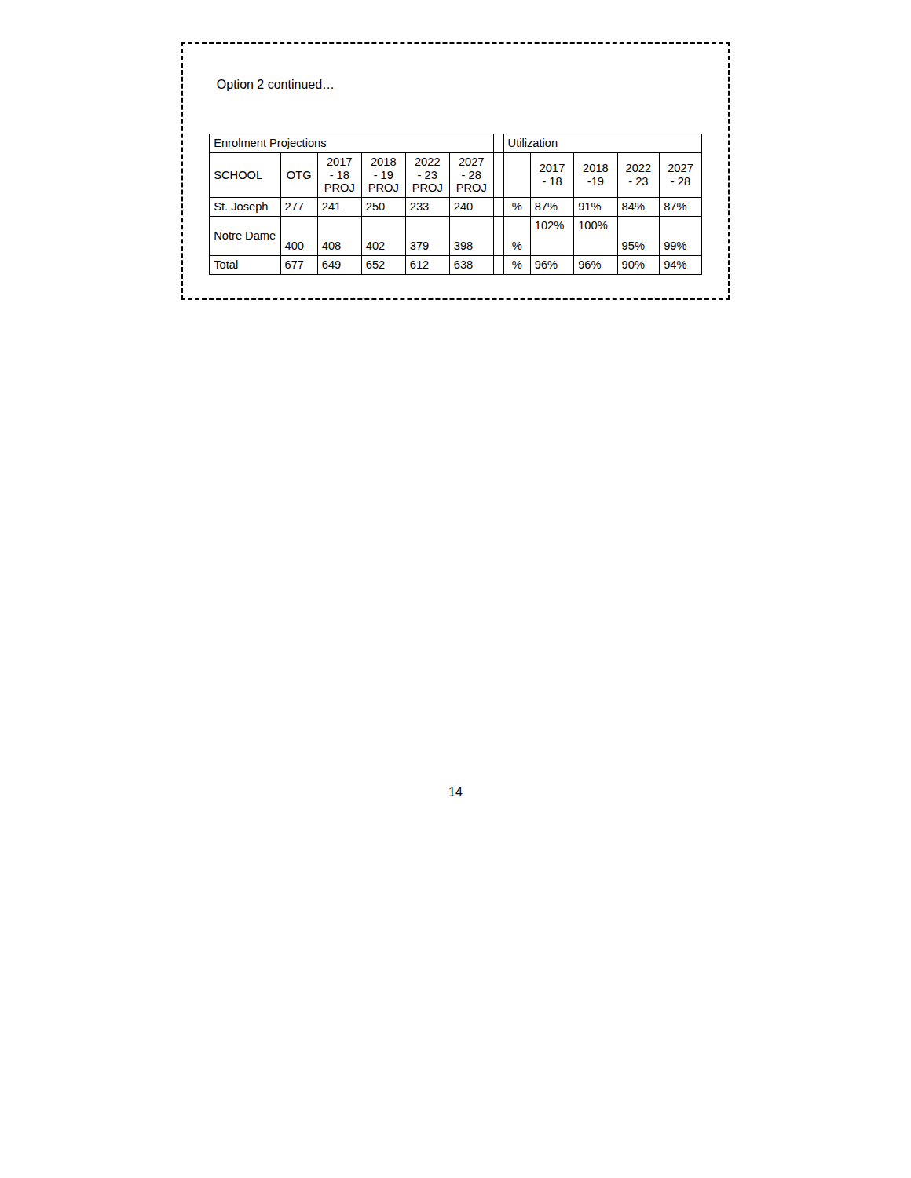Option 2 continued…
| Enrolment Projections | | Utilization |
| SCHOOL | OTG | 2017 - 18 PROJ | 2018 - 19 PROJ | 2022 - 23 PROJ | 2027 - 28 PROJ | | | 2017 - 18 | 2018 -19 | 2022 - 23 | 2027 - 28 |
| St. Joseph | 277 | 241 | 250 | 233 | 240 | | % | 87% | 91% | 84% | 87% |
| Notre Dame | 400 | 408 | 402 | 379 | 398 | | % | 102% | 100% | 95% | 99% |
| Total | 677 | 649 | 652 | 612 | 638 | | % | 96% | 96% | 90% | 94% |
14